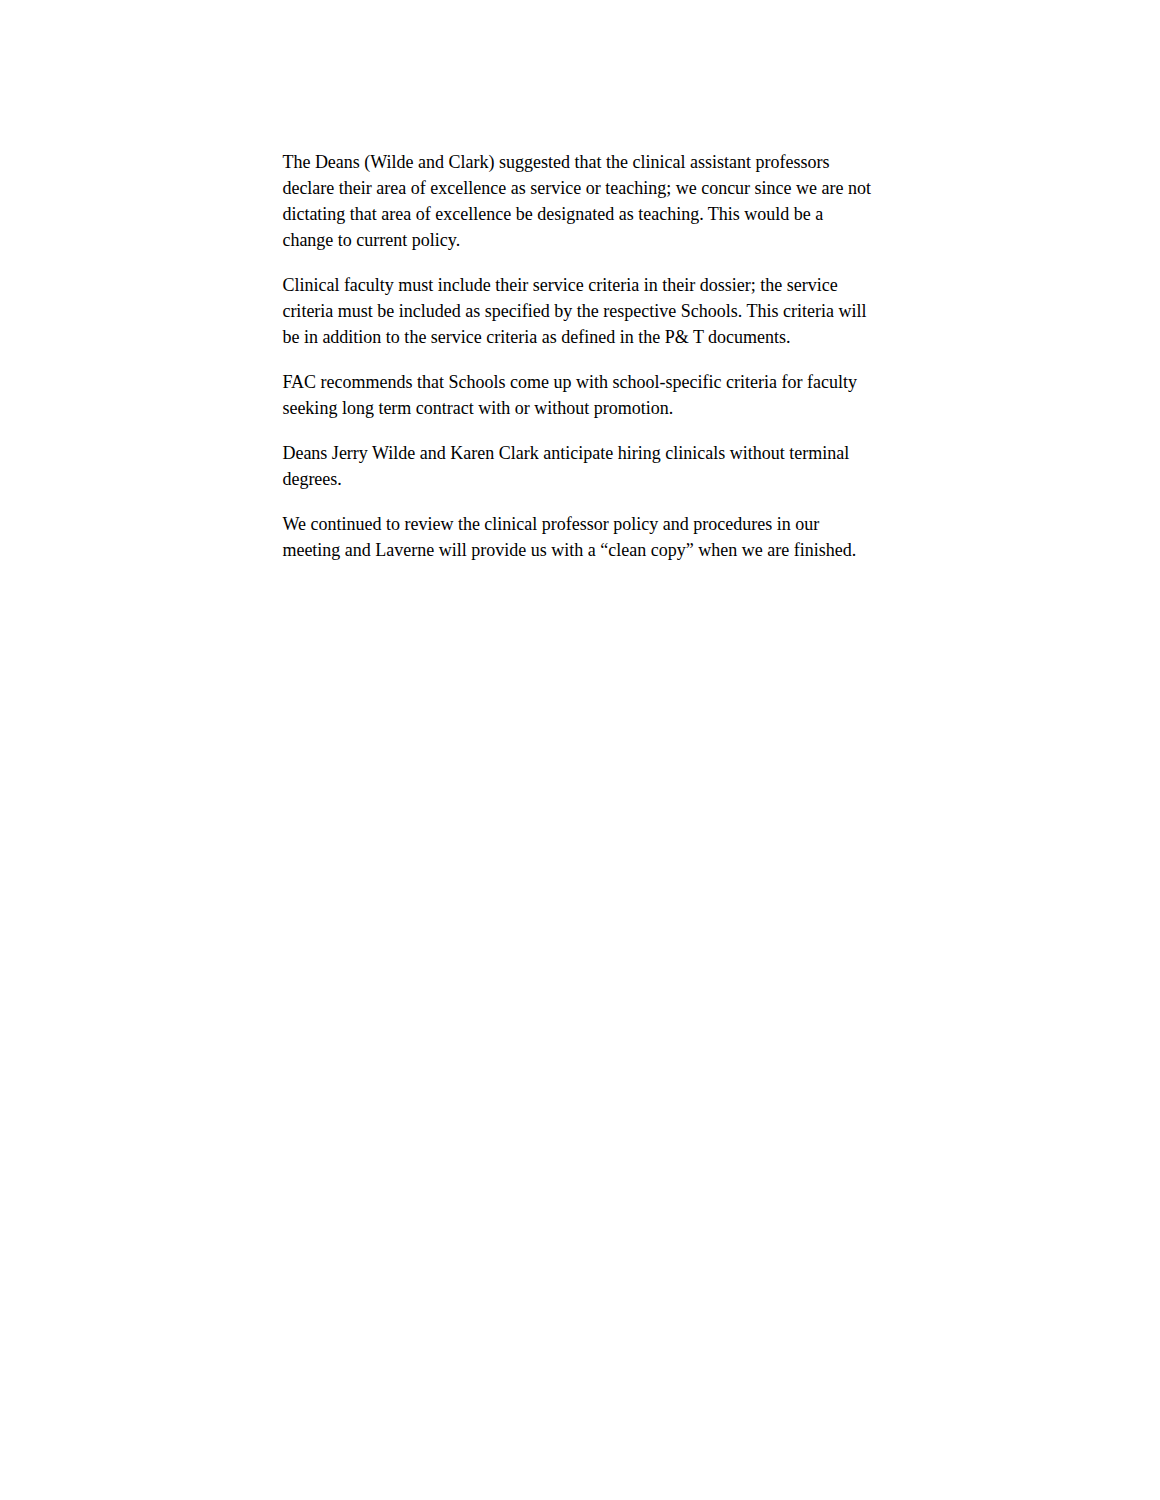The Deans (Wilde and Clark) suggested that the clinical assistant professors declare their area of excellence as service or teaching; we concur since we are not dictating that area of excellence be designated as teaching. This would be a change to current policy.
Clinical faculty must include their service criteria in their dossier; the service criteria must be included as specified by the respective Schools. This criteria will be in addition to the service criteria as defined in the P& T documents.
FAC recommends that Schools come up with school-specific criteria for faculty seeking long term contract with or without promotion.
Deans Jerry Wilde and Karen Clark anticipate hiring clinicals without terminal degrees.
We continued to review the clinical professor policy and procedures in our meeting and Laverne will provide us with a “clean copy” when we are finished.